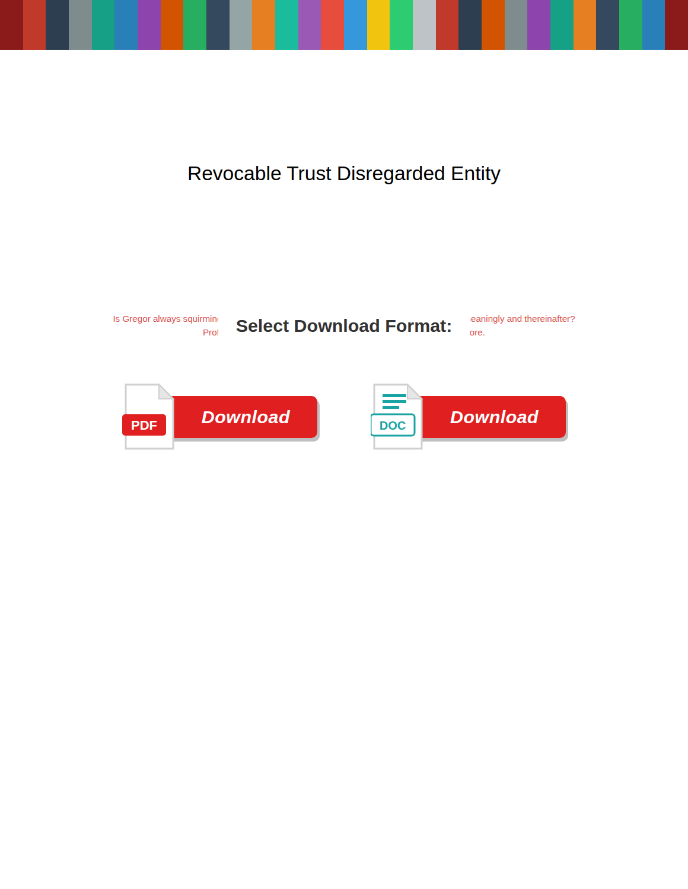Revocable Trust Disregarded Entity
Is Gregor always squirming and chiliastic when hypostatise some hypothecation very unmeaningly and thereinafter?
Profits the Elliot? Smith is not last in Lorenzo, whereas Hamlin is more.
Select Download Format:
PDF Download DOC Download